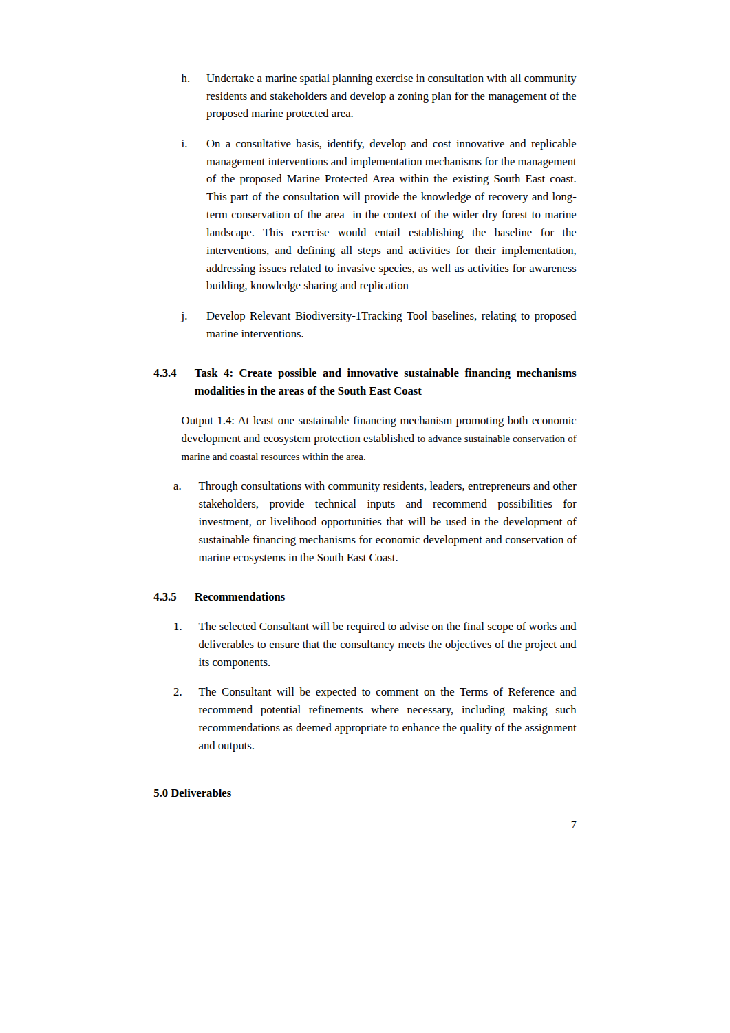h.
Undertake a marine spatial planning exercise in consultation with all community residents and stakeholders and develop a zoning plan for the management of the proposed marine protected area.
i.
On a consultative basis, identify, develop and cost innovative and replicable management interventions and implementation mechanisms for the management of the proposed Marine Protected Area within the existing South East coast. This part of the consultation will provide the knowledge of recovery and long-term conservation of the area in the context of the wider dry forest to marine landscape. This exercise would entail establishing the baseline for the interventions, and defining all steps and activities for their implementation, addressing issues related to invasive species, as well as activities for awareness building, knowledge sharing and replication
j.
Develop Relevant Biodiversity-1Tracking Tool baselines, relating to proposed marine interventions.
4.3.4
Task 4: Create possible and innovative sustainable financing mechanisms modalities in the areas of the South East Coast
Output 1.4: At least one sustainable financing mechanism promoting both economic development and ecosystem protection established to advance sustainable conservation of marine and coastal resources within the area.
a.
Through consultations with community residents, leaders, entrepreneurs and other stakeholders, provide technical inputs and recommend possibilities for investment, or livelihood opportunities that will be used in the development of sustainable financing mechanisms for economic development and conservation of marine ecosystems in the South East Coast.
4.3.5
Recommendations
1.
The selected Consultant will be required to advise on the final scope of works and deliverables to ensure that the consultancy meets the objectives of the project and its components.
2.
The Consultant will be expected to comment on the Terms of Reference and recommend potential refinements where necessary, including making such recommendations as deemed appropriate to enhance the quality of the assignment and outputs.
5.0 Deliverables
7